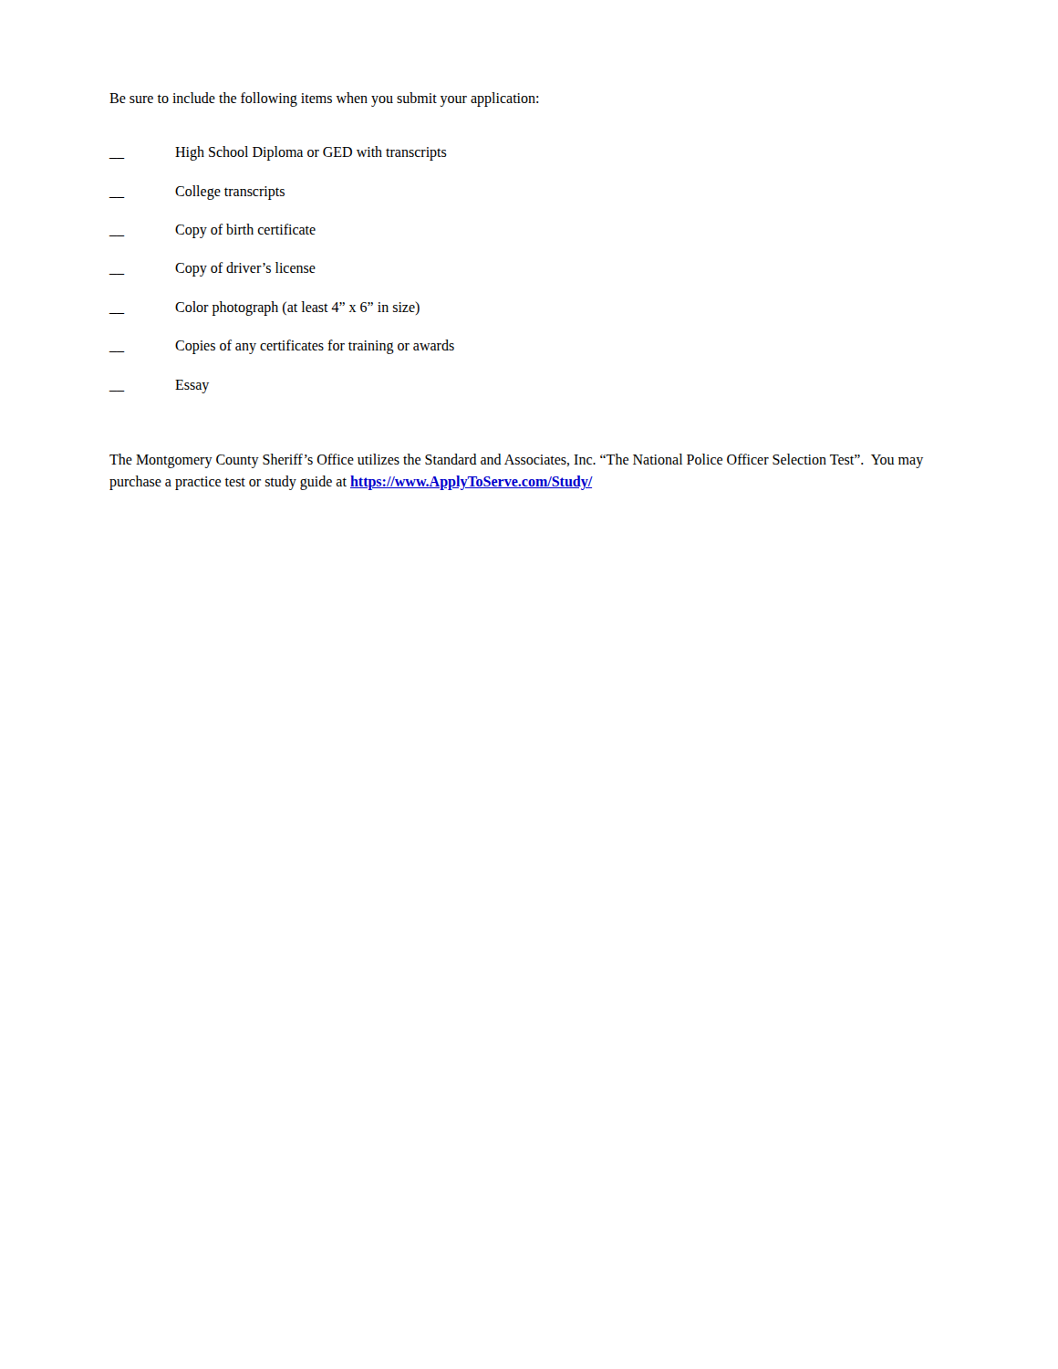Be sure to include the following items when you submit your application:
| __ | High School Diploma or GED with transcripts |
| __ | College transcripts |
| __ | Copy of birth certificate |
| __ | Copy of driver’s license |
| __ | Color photograph (at least 4” x 6” in size) |
| __ | Copies of any certificates for training or awards |
| __ | Essay |
The Montgomery County Sheriff’s Office utilizes the Standard and Associates, Inc. “The National Police Officer Selection Test”. You may purchase a practice test or study guide at https://www.ApplyToServe.com/Study/